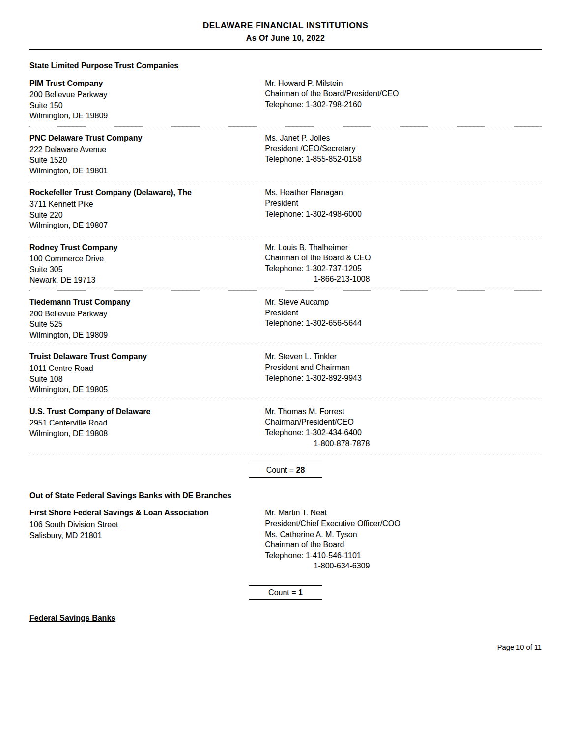DELAWARE FINANCIAL INSTITUTIONS
As Of June 10, 2022
State Limited Purpose Trust Companies
PIM Trust Company
200 Bellevue Parkway
Suite 150
Wilmington, DE 19809
Mr. Howard P. Milstein
Chairman of the Board/President/CEO
Telephone: 1-302-798-2160
PNC Delaware Trust Company
222 Delaware Avenue
Suite 1520
Wilmington, DE 19801
Ms. Janet P. Jolles
President /CEO/Secretary
Telephone: 1-855-852-0158
Rockefeller Trust Company (Delaware), The
3711 Kennett Pike
Suite 220
Wilmington, DE 19807
Ms. Heather Flanagan
President
Telephone: 1-302-498-6000
Rodney Trust Company
100 Commerce Drive
Suite 305
Newark, DE 19713
Mr. Louis B. Thalheimer
Chairman of the Board & CEO
Telephone: 1-302-737-1205
1-866-213-1008
Tiedemann Trust Company
200 Bellevue Parkway
Suite 525
Wilmington, DE 19809
Mr. Steve Aucamp
President
Telephone: 1-302-656-5644
Truist Delaware Trust Company
1011 Centre Road
Suite 108
Wilmington, DE 19805
Mr. Steven L. Tinkler
President and Chairman
Telephone: 1-302-892-9943
U.S. Trust Company of Delaware
2951 Centerville Road
Wilmington, DE 19808
Mr. Thomas M. Forrest
Chairman/President/CEO
Telephone: 1-302-434-6400
1-800-878-7878
Count = 28
Out of State Federal Savings Banks with DE Branches
First Shore Federal Savings & Loan Association
106 South Division Street
Salisbury, MD 21801
Mr. Martin T. Neat
President/Chief Executive Officer/COO
Ms. Catherine A. M. Tyson
Chairman of the Board
Telephone: 1-410-546-1101
1-800-634-6309
Count = 1
Federal Savings Banks
Page 10 of 11